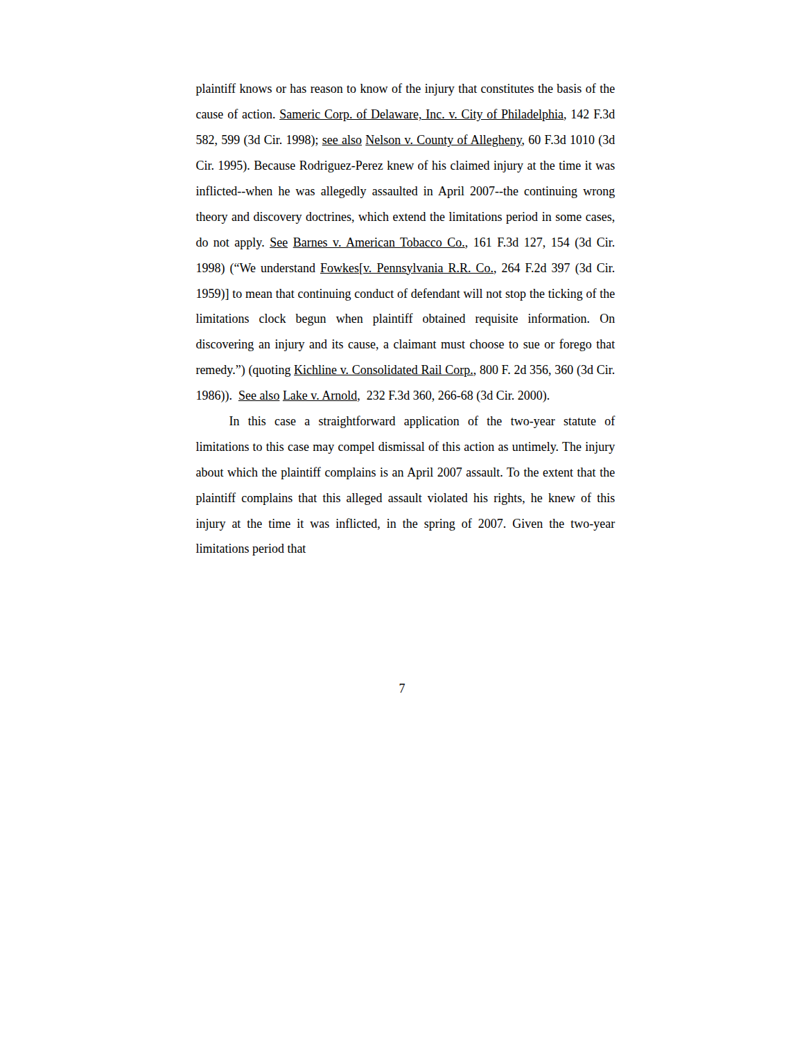plaintiff knows or has reason to know of the injury that constitutes the basis of the cause of action. Sameric Corp. of Delaware, Inc. v. City of Philadelphia, 142 F.3d 582, 599 (3d Cir. 1998); see also Nelson v. County of Allegheny, 60 F.3d 1010 (3d Cir. 1995). Because Rodriguez-Perez knew of his claimed injury at the time it was inflicted--when he was allegedly assaulted in April 2007--the continuing wrong theory and discovery doctrines, which extend the limitations period in some cases, do not apply. See Barnes v. American Tobacco Co., 161 F.3d 127, 154 (3d Cir. 1998) (“We understand Fowkes[v. Pennsylvania R.R. Co., 264 F.2d 397 (3d Cir. 1959)] to mean that continuing conduct of defendant will not stop the ticking of the limitations clock begun when plaintiff obtained requisite information. On discovering an injury and its cause, a claimant must choose to sue or forego that remedy.”) (quoting Kichline v. Consolidated Rail Corp., 800 F. 2d 356, 360 (3d Cir. 1986)). See also Lake v. Arnold, 232 F.3d 360, 266-68 (3d Cir. 2000).
In this case a straightforward application of the two-year statute of limitations to this case may compel dismissal of this action as untimely. The injury about which the plaintiff complains is an April 2007 assault. To the extent that the plaintiff complains that this alleged assault violated his rights, he knew of this injury at the time it was inflicted, in the spring of 2007. Given the two-year limitations period that
7